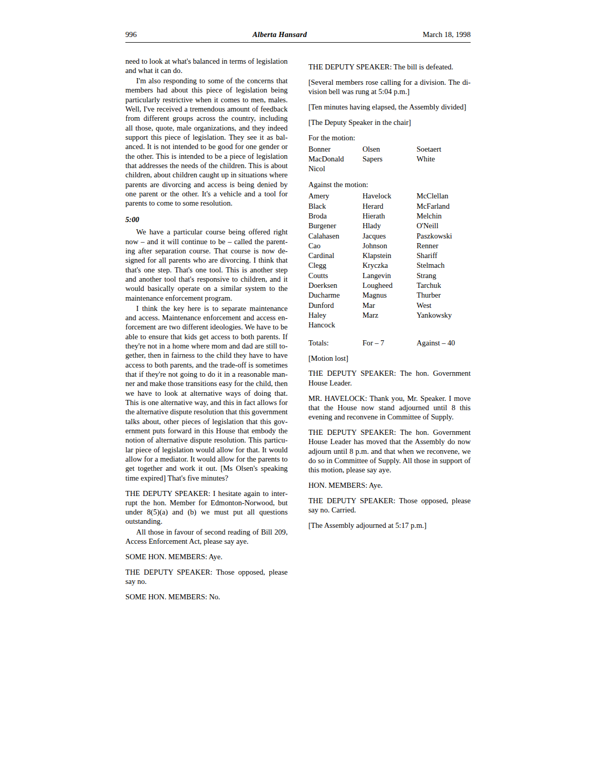996
Alberta Hansard
March 18, 1998
need to look at what's balanced in terms of legislation and what it can do.
I'm also responding to some of the concerns that members had about this piece of legislation being particularly restrictive when it comes to men, males. Well, I've received a tremendous amount of feedback from different groups across the country, including all those, quote, male organizations, and they indeed support this piece of legislation. They see it as balanced. It is not intended to be good for one gender or the other. This is intended to be a piece of legislation that addresses the needs of the children. This is about children, about children caught up in situations where parents are divorcing and access is being denied by one parent or the other. It's a vehicle and a tool for parents to come to some resolution.
5:00
We have a particular course being offered right now – and it will continue to be – called the parenting after separation course. That course is now designed for all parents who are divorcing. I think that that's one step. That's one tool. This is another step and another tool that's responsive to children, and it would basically operate on a similar system to the maintenance enforcement program.
I think the key here is to separate maintenance and access. Maintenance enforcement and access enforcement are two different ideologies. We have to be able to ensure that kids get access to both parents. If they're not in a home where mom and dad are still together, then in fairness to the child they have to have access to both parents, and the trade-off is sometimes that if they're not going to do it in a reasonable manner and make those transitions easy for the child, then we have to look at alternative ways of doing that. This is one alternative way, and this in fact allows for the alternative dispute resolution that this government talks about, other pieces of legislation that this government puts forward in this House that embody the notion of alternative dispute resolution. This particular piece of legislation would allow for that. It would allow for a mediator. It would allow for the parents to get together and work it out. [Ms Olsen's speaking time expired] That's five minutes?
THE DEPUTY SPEAKER: I hesitate again to interrupt the hon. Member for Edmonton-Norwood, but under 8(5)(a) and (b) we must put all questions outstanding.
All those in favour of second reading of Bill 209, Access Enforcement Act, please say aye.
SOME HON. MEMBERS: Aye.
THE DEPUTY SPEAKER: Those opposed, please say no.
SOME HON. MEMBERS: No.
THE DEPUTY SPEAKER: The bill is defeated.
[Several members rose calling for a division. The division bell was rung at 5:04 p.m.]
[Ten minutes having elapsed, the Assembly divided]
[The Deputy Speaker in the chair]
For the motion:
| Bonner | Olsen | Soetaert |
| MacDonald | Sapers | White |
| Nicol | | |
Against the motion:
| Amery | Havelock | McClellan |
| Black | Herard | McFarland |
| Broda | Hierath | Melchin |
| Burgener | Hlady | O'Neill |
| Calahasen | Jacques | Paszkowski |
| Cao | Johnson | Renner |
| Cardinal | Klapstein | Shariff |
| Clegg | Kryczka | Stelmach |
| Coutts | Langevin | Strang |
| Doerksen | Lougheed | Tarchuk |
| Ducharme | Magnus | Thurber |
| Dunford | Mar | West |
| Haley | Marz | Yankowsky |
| Hancock | | |
| Totals: | For – 7 | Against – 40 |
[Motion lost]
THE DEPUTY SPEAKER: The hon. Government House Leader.
MR. HAVELOCK: Thank you, Mr. Speaker. I move that the House now stand adjourned until 8 this evening and reconvene in Committee of Supply.
THE DEPUTY SPEAKER: The hon. Government House Leader has moved that the Assembly do now adjourn until 8 p.m. and that when we reconvene, we do so in Committee of Supply. All those in support of this motion, please say aye.
HON. MEMBERS: Aye.
THE DEPUTY SPEAKER: Those opposed, please say no. Carried.
[The Assembly adjourned at 5:17 p.m.]